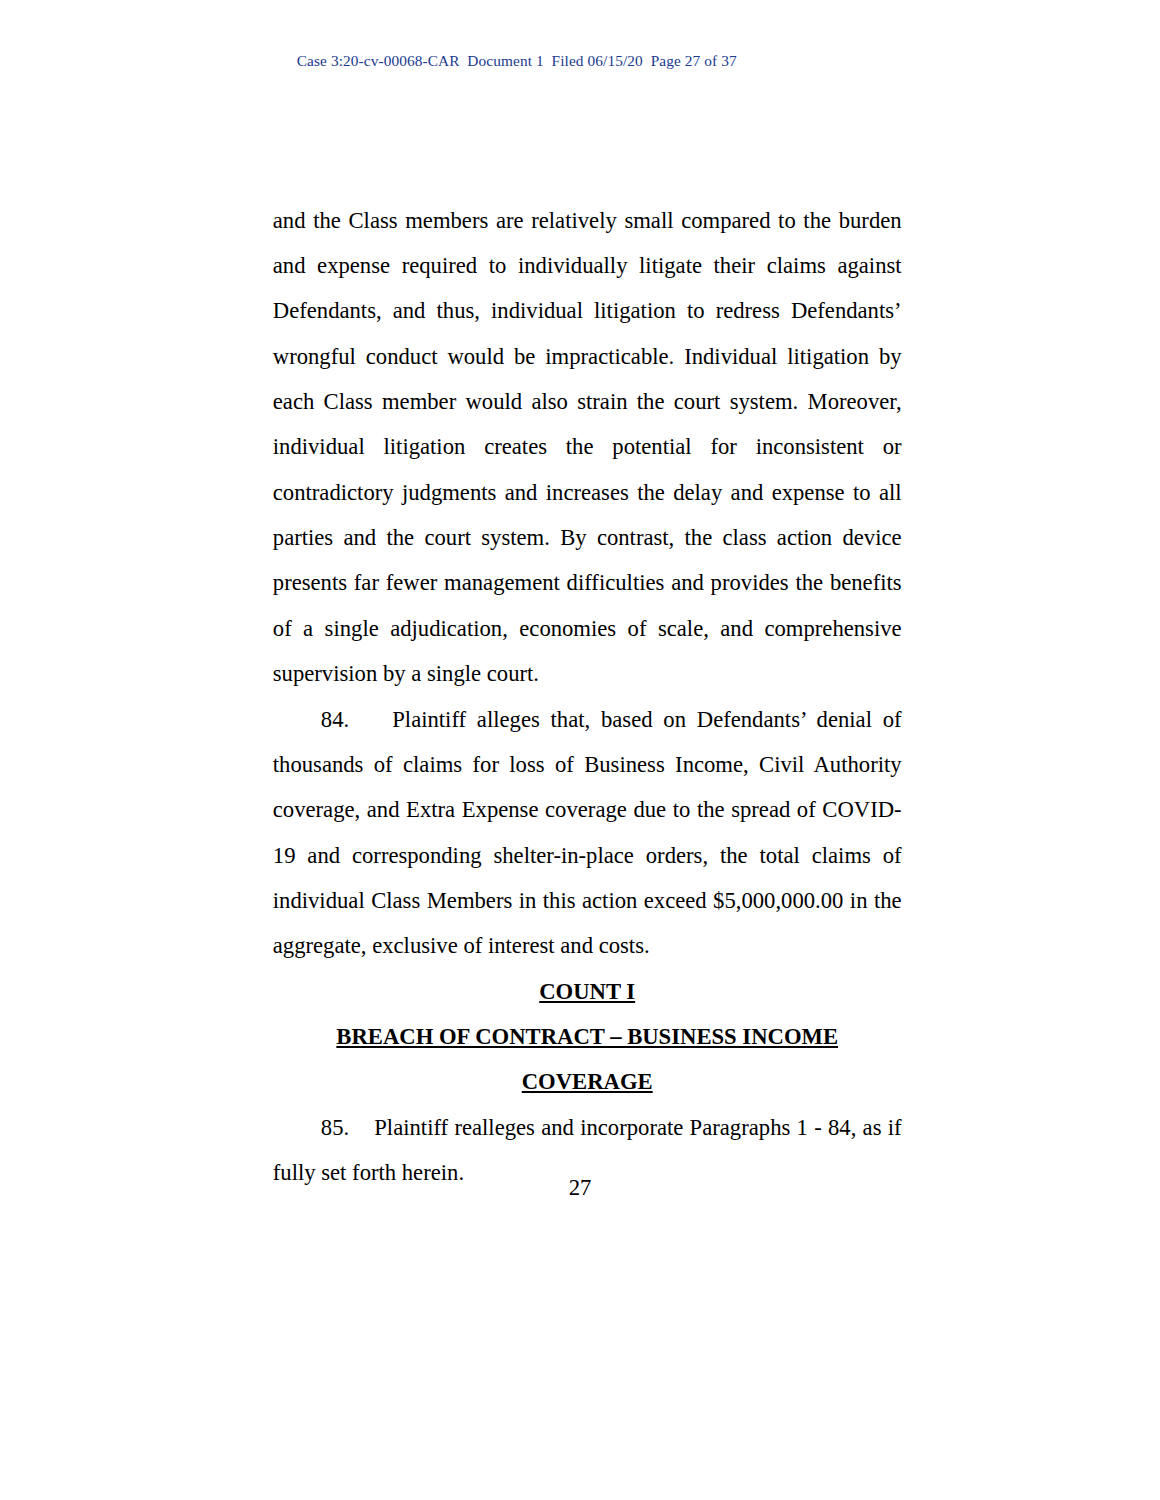Case 3:20-cv-00068-CAR Document 1 Filed 06/15/20 Page 27 of 37
and the Class members are relatively small compared to the burden and expense required to individually litigate their claims against Defendants, and thus, individual litigation to redress Defendants’ wrongful conduct would be impracticable. Individual litigation by each Class member would also strain the court system. Moreover, individual litigation creates the potential for inconsistent or contradictory judgments and increases the delay and expense to all parties and the court system. By contrast, the class action device presents far fewer management difficulties and provides the benefits of a single adjudication, economies of scale, and comprehensive supervision by a single court.
84. Plaintiff alleges that, based on Defendants’ denial of thousands of claims for loss of Business Income, Civil Authority coverage, and Extra Expense coverage due to the spread of COVID-19 and corresponding shelter-in-place orders, the total claims of individual Class Members in this action exceed $5,000,000.00 in the aggregate, exclusive of interest and costs.
COUNT I
BREACH OF CONTRACT – BUSINESS INCOME COVERAGE
85. Plaintiff realleges and incorporate Paragraphs 1 - 84, as if fully set forth herein.
27